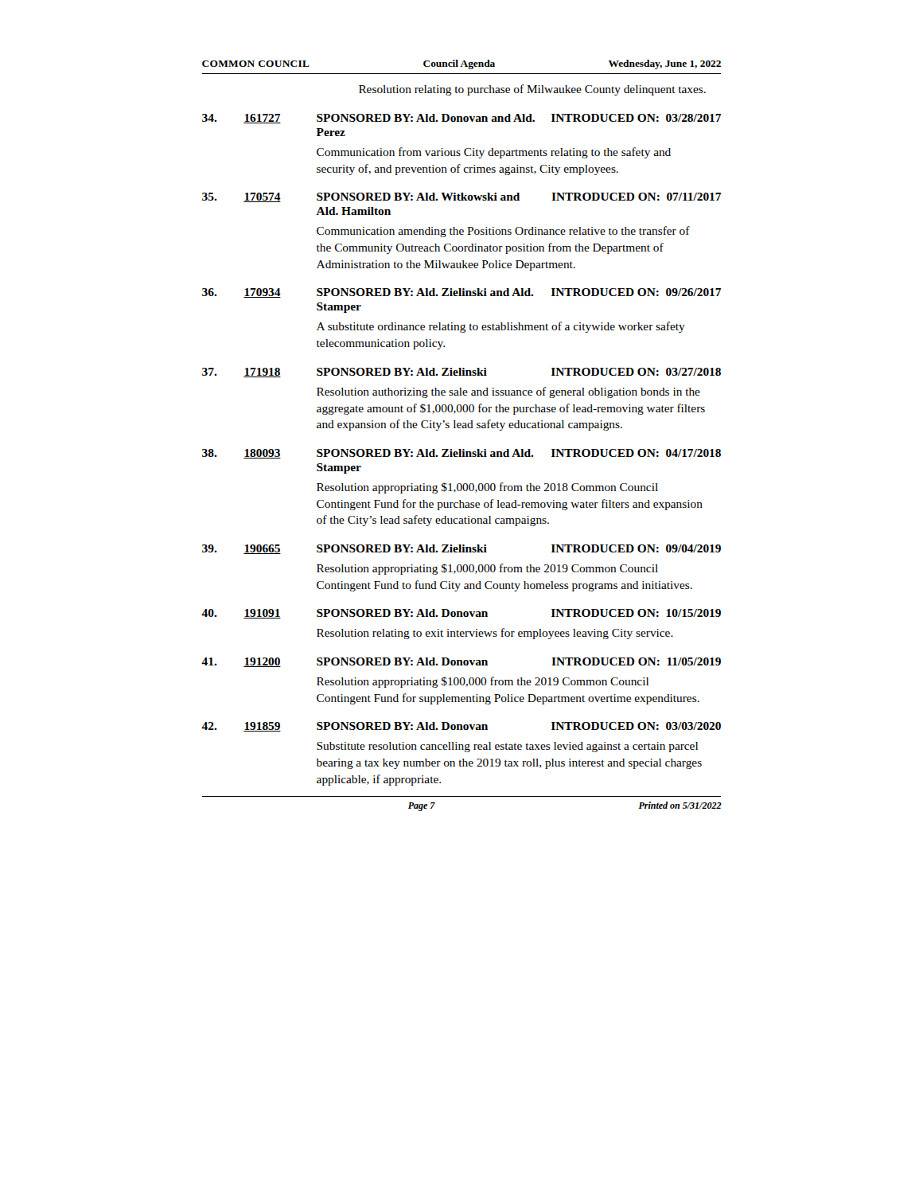COMMON COUNCIL
Council Agenda
Wednesday, June 1, 2022
Resolution relating to purchase of Milwaukee County delinquent taxes.
34.
161727
SPONSORED BY: Ald. Donovan and Ald. Perez
INTRODUCED ON: 03/28/2017
Communication from various City departments relating to the safety and security of, and prevention of crimes against, City employees.
35.
170574
SPONSORED BY: Ald. Witkowski and Ald. Hamilton
INTRODUCED ON: 07/11/2017
Communication amending the Positions Ordinance relative to the transfer of the Community Outreach Coordinator position from the Department of Administration to the Milwaukee Police Department.
36.
170934
SPONSORED BY: Ald. Zielinski and Ald. Stamper
INTRODUCED ON: 09/26/2017
A substitute ordinance relating to establishment of a citywide worker safety telecommunication policy.
37.
171918
SPONSORED BY: Ald. Zielinski
INTRODUCED ON: 03/27/2018
Resolution authorizing the sale and issuance of general obligation bonds in the aggregate amount of $1,000,000 for the purchase of lead-removing water filters and expansion of the City’s lead safety educational campaigns.
38.
180093
SPONSORED BY: Ald. Zielinski and Ald. Stamper
INTRODUCED ON: 04/17/2018
Resolution appropriating $1,000,000 from the 2018 Common Council Contingent Fund for the purchase of lead-removing water filters and expansion of the City’s lead safety educational campaigns.
39.
190665
SPONSORED BY: Ald. Zielinski
INTRODUCED ON: 09/04/2019
Resolution appropriating $1,000,000 from the 2019 Common Council Contingent Fund to fund City and County homeless programs and initiatives.
40.
191091
SPONSORED BY: Ald. Donovan
INTRODUCED ON: 10/15/2019
Resolution relating to exit interviews for employees leaving City service.
41.
191200
SPONSORED BY: Ald. Donovan
INTRODUCED ON: 11/05/2019
Resolution appropriating $100,000 from the 2019 Common Council Contingent Fund for supplementing Police Department overtime expenditures.
42.
191859
SPONSORED BY: Ald. Donovan
INTRODUCED ON: 03/03/2020
Substitute resolution cancelling real estate taxes levied against a certain parcel bearing a tax key number on the 2019 tax roll, plus interest and special charges applicable, if appropriate.
Page 7
Printed on 5/31/2022